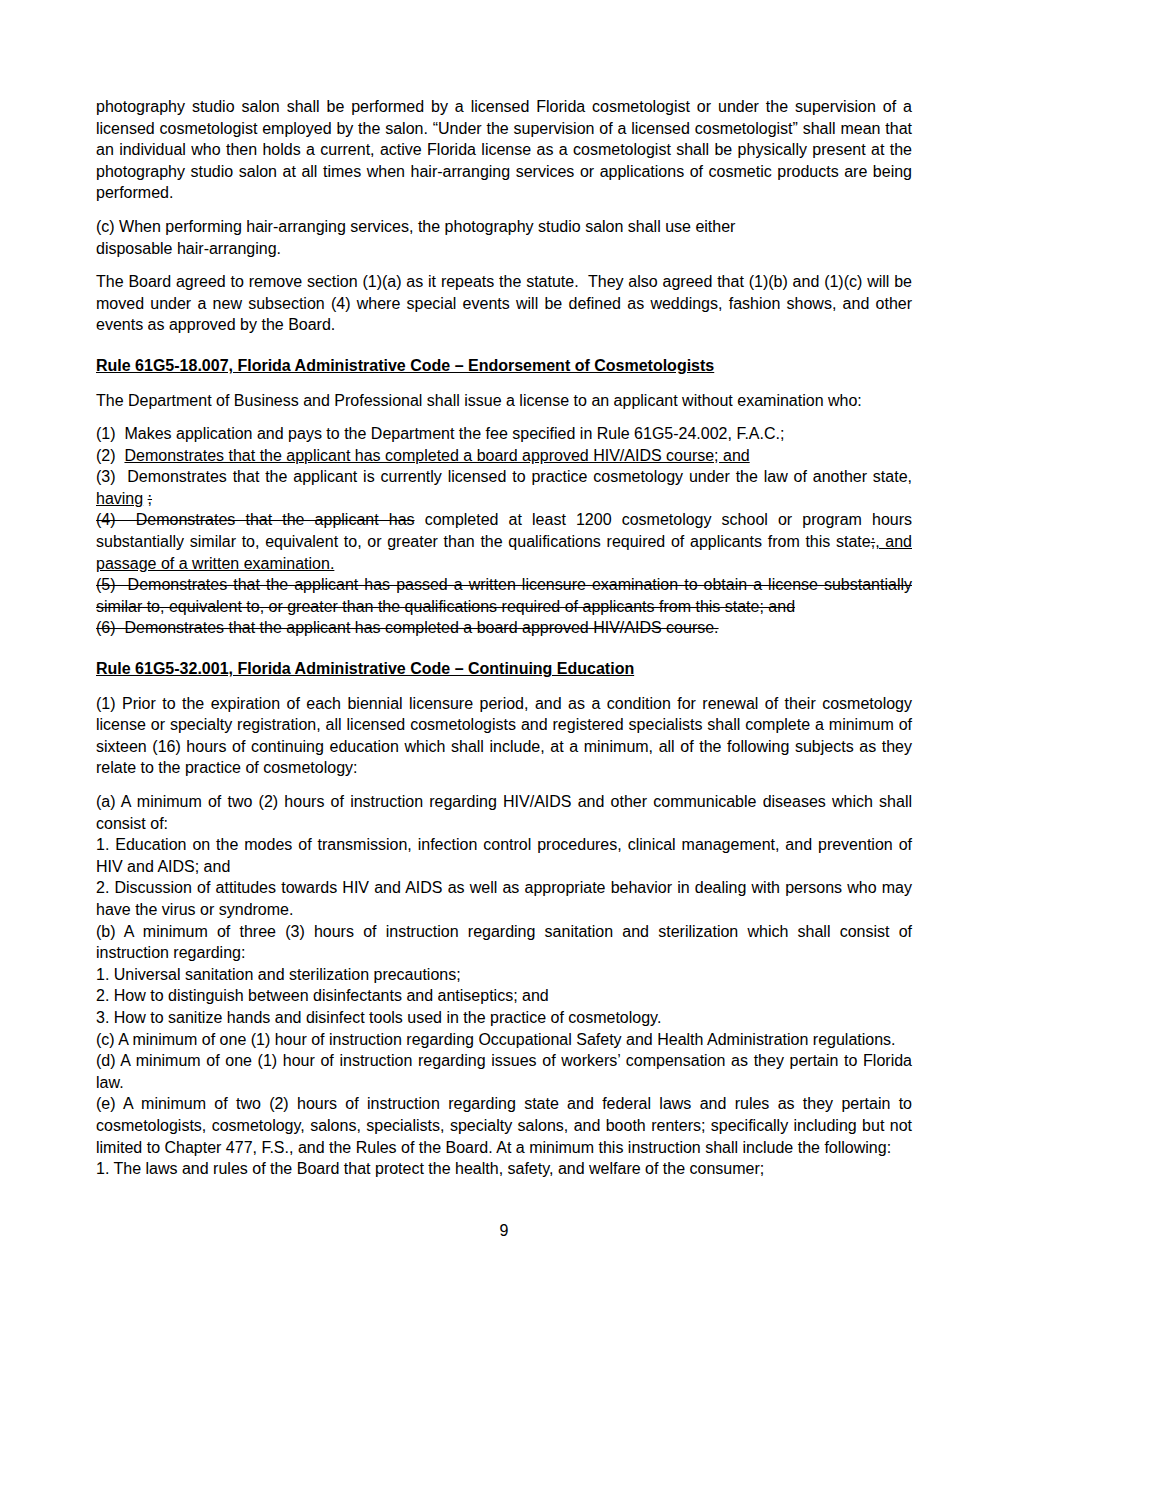photography studio salon shall be performed by a licensed Florida cosmetologist or under the supervision of a licensed cosmetologist employed by the salon. “Under the supervision of a licensed cosmetologist” shall mean that an individual who then holds a current, active Florida license as a cosmetologist shall be physically present at the photography studio salon at all times when hair-arranging services or applications of cosmetic products are being performed.
(c) When performing hair-arranging services, the photography studio salon shall use either
disposable hair-arranging.
The Board agreed to remove section (1)(a) as it repeats the statute. They also agreed that (1)(b) and (1)(c) will be moved under a new subsection (4) where special events will be defined as weddings, fashion shows, and other events as approved by the Board.
Rule 61G5-18.007, Florida Administrative Code – Endorsement of Cosmetologists
The Department of Business and Professional shall issue a license to an applicant without examination who:
(1) Makes application and pays to the Department the fee specified in Rule 61G5-24.002, F.A.C.;
(2) Demonstrates that the applicant has completed a board approved HIV/AIDS course; and
(3) Demonstrates that the applicant is currently licensed to practice cosmetology under the law of another state, having ;
(4) Demonstrates that the applicant has completed at least 1200 cosmetology school or program hours substantially similar to, equivalent to, or greater than the qualifications required of applicants from this state;, and passage of a written examination.
(5) Demonstrates that the applicant has passed a written licensure examination to obtain a license substantially similar to, equivalent to, or greater than the qualifications required of applicants from this state; and
(6) Demonstrates that the applicant has completed a board approved HIV/AIDS course.
Rule 61G5-32.001, Florida Administrative Code – Continuing Education
(1) Prior to the expiration of each biennial licensure period, and as a condition for renewal of their cosmetology license or specialty registration, all licensed cosmetologists and registered specialists shall complete a minimum of sixteen (16) hours of continuing education which shall include, at a minimum, all of the following subjects as they relate to the practice of cosmetology:
(a) A minimum of two (2) hours of instruction regarding HIV/AIDS and other communicable diseases which shall consist of:
1. Education on the modes of transmission, infection control procedures, clinical management, and prevention of HIV and AIDS; and
2. Discussion of attitudes towards HIV and AIDS as well as appropriate behavior in dealing with persons who may have the virus or syndrome.
(b) A minimum of three (3) hours of instruction regarding sanitation and sterilization which shall consist of instruction regarding:
1. Universal sanitation and sterilization precautions;
2. How to distinguish between disinfectants and antiseptics; and
3. How to sanitize hands and disinfect tools used in the practice of cosmetology.
(c) A minimum of one (1) hour of instruction regarding Occupational Safety and Health Administration regulations.
(d) A minimum of one (1) hour of instruction regarding issues of workers’ compensation as they pertain to Florida law.
(e) A minimum of two (2) hours of instruction regarding state and federal laws and rules as they pertain to cosmetologists, cosmetology, salons, specialists, specialty salons, and booth renters; specifically including but not limited to Chapter 477, F.S., and the Rules of the Board. At a minimum this instruction shall include the following:
1. The laws and rules of the Board that protect the health, safety, and welfare of the consumer;
9